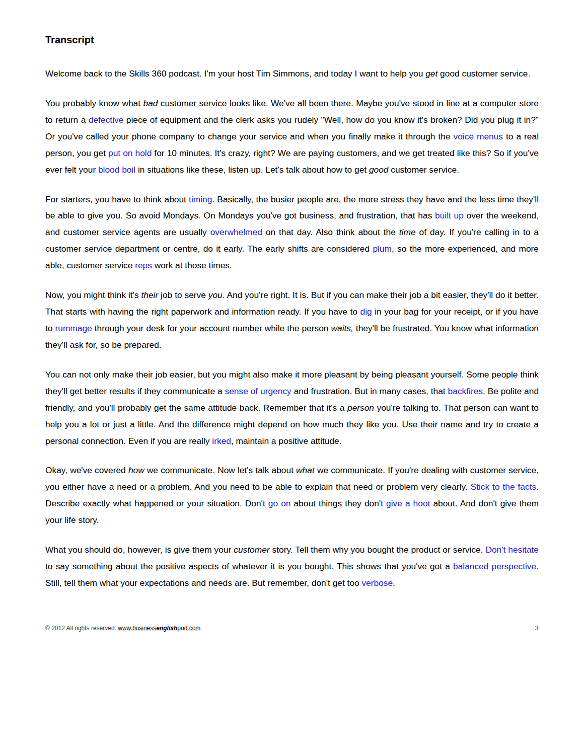Transcript
Welcome back to the Skills 360 podcast. I'm your host Tim Simmons, and today I want to help you get good customer service.
You probably know what bad customer service looks like. We've all been there. Maybe you've stood in line at a computer store to return a defective piece of equipment and the clerk asks you rudely "Well, how do you know it's broken? Did you plug it in?" Or you've called your phone company to change your service and when you finally make it through the voice menus to a real person, you get put on hold for 10 minutes. It's crazy, right? We are paying customers, and we get treated like this? So if you've ever felt your blood boil in situations like these, listen up. Let's talk about how to get good customer service.
For starters, you have to think about timing. Basically, the busier people are, the more stress they have and the less time they'll be able to give you. So avoid Mondays. On Mondays you've got business, and frustration, that has built up over the weekend, and customer service agents are usually overwhelmed on that day. Also think about the time of day. If you're calling in to a customer service department or centre, do it early. The early shifts are considered plum, so the more experienced, and more able, customer service reps work at those times.
Now, you might think it's their job to serve you. And you're right. It is. But if you can make their job a bit easier, they'll do it better. That starts with having the right paperwork and information ready. If you have to dig in your bag for your receipt, or if you have to rummage through your desk for your account number while the person waits, they'll be frustrated. You know what information they'll ask for, so be prepared.
You can not only make their job easier, but you might also make it more pleasant by being pleasant yourself. Some people think they'll get better results if they communicate a sense of urgency and frustration. But in many cases, that backfires. Be polite and friendly, and you'll probably get the same attitude back. Remember that it's a person you're talking to. That person can want to help you a lot or just a little. And the difference might depend on how much they like you. Use their name and try to create a personal connection. Even if you are really irked, maintain a positive attitude.
Okay, we've covered how we communicate. Now let's talk about what we communicate. If you're dealing with customer service, you either have a need or a problem. And you need to be able to explain that need or problem very clearly. Stick to the facts. Describe exactly what happened or your situation. Don't go on about things they don't give a hoot about. And don't give them your life story.
What you should do, however, is give them your customer story. Tell them why you bought the product or service. Don't hesitate to say something about the positive aspects of whatever it is you bought. This shows that you've got a balanced perspective. Still, tell them what your expectations and needs are. But remember, don't get too verbose.
© 2012 All rights reserved: www.businessenglishpod.com 3